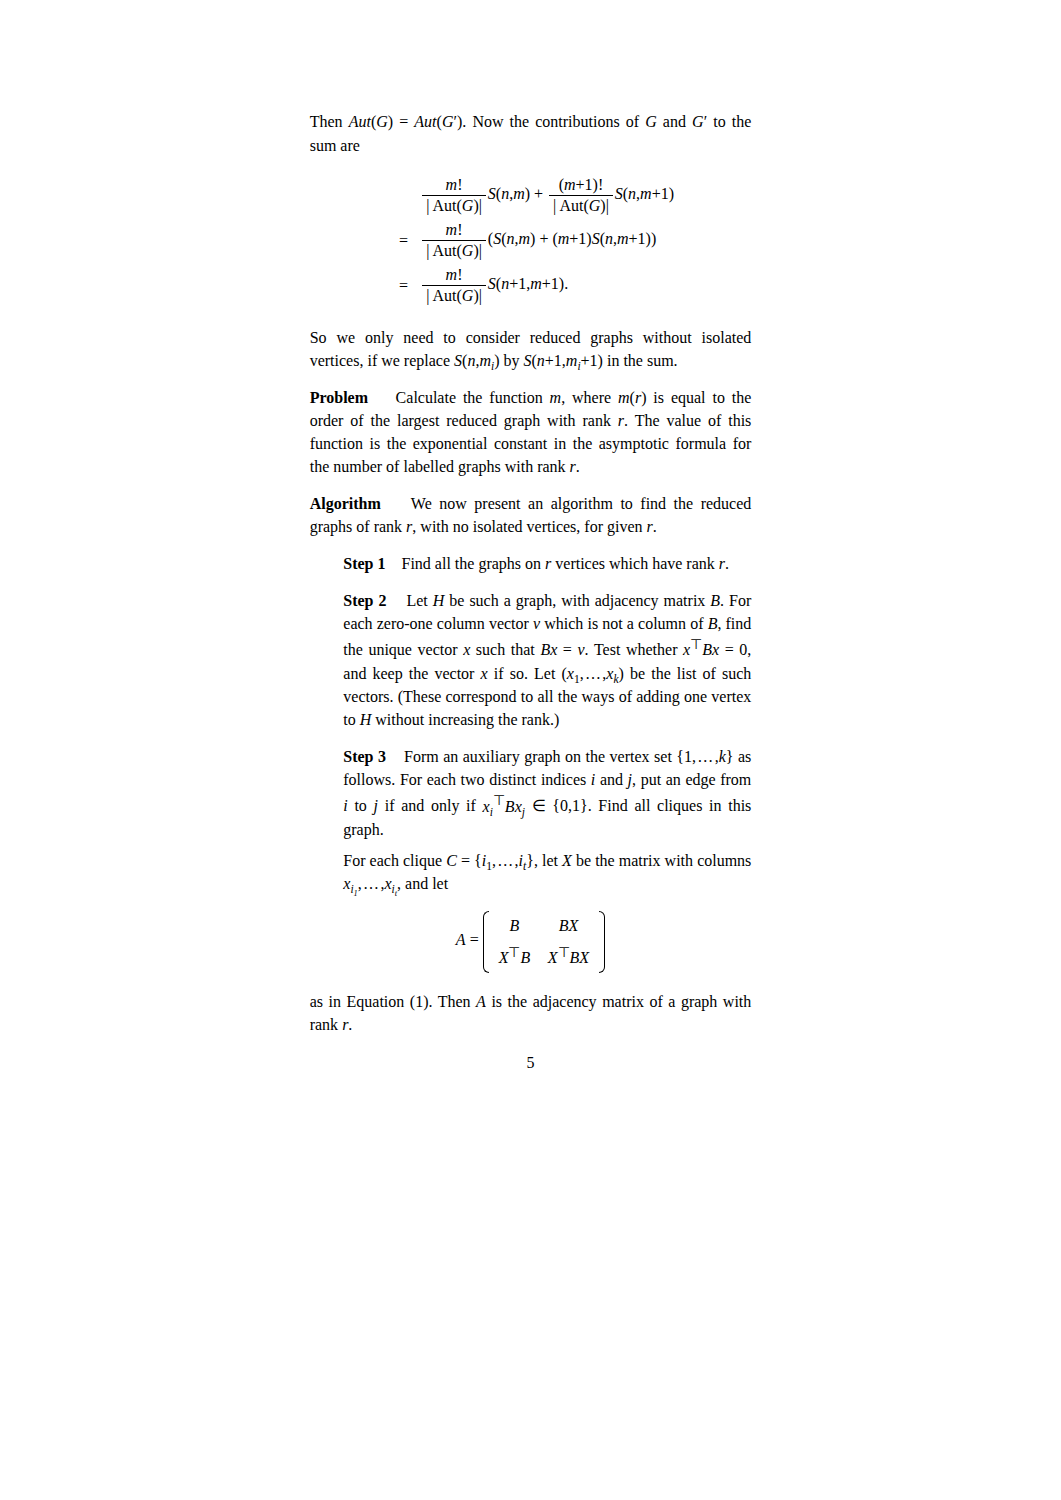Then Aut(G) = Aut(G′). Now the contributions of G and G′ to the sum are
| | | m ! / Aut ( G )/ S ( n , m ) + ( m +1)! / Aut ( G )/ S ( n , m +1) |
| | = | m ! / Aut ( G )/ ( S ( n , m ) + ( m +1) S ( n , m +1)) |
| | = | m ! / Aut ( G )/ S ( n +1, m +1). |
So we only need to consider reduced graphs without isolated vertices, if we replace S(n,mi) by S(n+1,mi+1) in the sum.
Problem Calculate the function m, where m(r) is equal to the order of the largest reduced graph with rank r. The value of this function is the exponential constant in the asymptotic formula for the number of labelled graphs with rank r.
Algorithm We now present an algorithm to find the reduced graphs of rank r, with no isolated vertices, for given r.
Step 1 Find all the graphs on r vertices which have rank r.
Step 2 Let H be such a graph, with adjacency matrix B. For each zero-one column vector v which is not a column of B, find the unique vector x such that Bx = v. Test whether x⊤Bx = 0, and keep the vector x if so. Let (x1, … ,xk) be the list of such vectors. (These correspond to all the ways of adding one vertex to H without increasing the rank.)
Step 3 Form an auxiliary graph on the vertex set {1, … ,k} as follows. For each two distinct indices i and j, put an edge from i to j if and only if xi⊤Bxj ∈ {0,1}. Find all cliques in this graph.
For each clique C = {i1, … ,it}, let X be the matrix with columns xi1, … ,xit, and let
A =
| B | BX |
| X ⊤ B | X ⊤ BX |
as in Equation (1). Then A is the adjacency matrix of a graph with rank r.
5